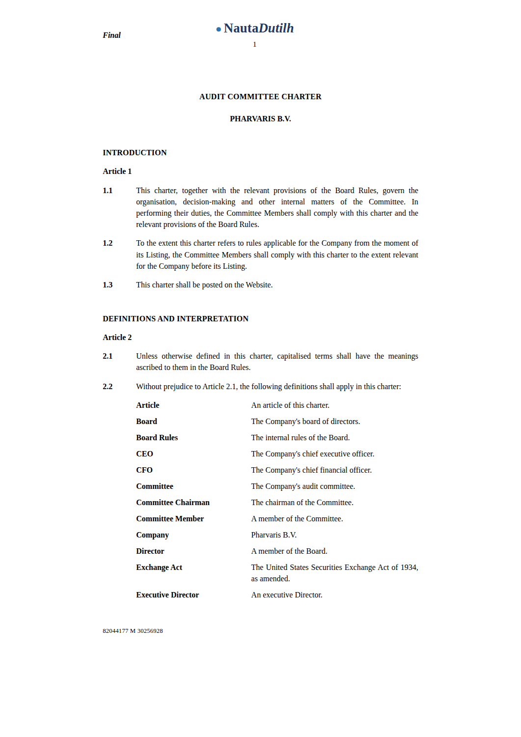Final
●Nau ta Dutilh
1
AUDIT COMMITTEE CHARTER
PHARVARIS B.V.
INTRODUCTION
Article 1
1.1
This charter, together with the relevant provisions of the Board Rules, govern the organisation, decision-making and other internal matters of the Committee. In performing their duties, the Committee Members shall comply with this charter and the relevant provisions of the Board Rules.
1.2
To the extent this charter refers to rules applicable for the Company from the moment of its Listing, the Committee Members shall comply with this charter to the extent relevant for the Company before its Listing.
1.3
This charter shall be posted on the Website.
DEFINITIONS AND INTERPRETATION
Article 2
2.1
Unless otherwise defined in this charter, capitalised terms shall have the meanings ascribed to them in the Board Rules.
2.2
Without prejudice to Article 2.1, the following definitions shall apply in this charter:
Article
An article of this charter.
Board
The Company's board of directors.
Board Rules
The internal rules of the Board.
CEO
The Company's chief executive officer.
CFO
The Company's chief financial officer.
Committee
The Company's audit committee.
Committee Chairman
The chairman of the Committee.
Committee Member
A member of the Committee.
Company
Pharvaris B.V.
Director
A member of the Board.
Exchange Act
The United States Securities Exchange Act of 1934, as amended.
Executive Director
An executive Director.
82044177 M 30256928